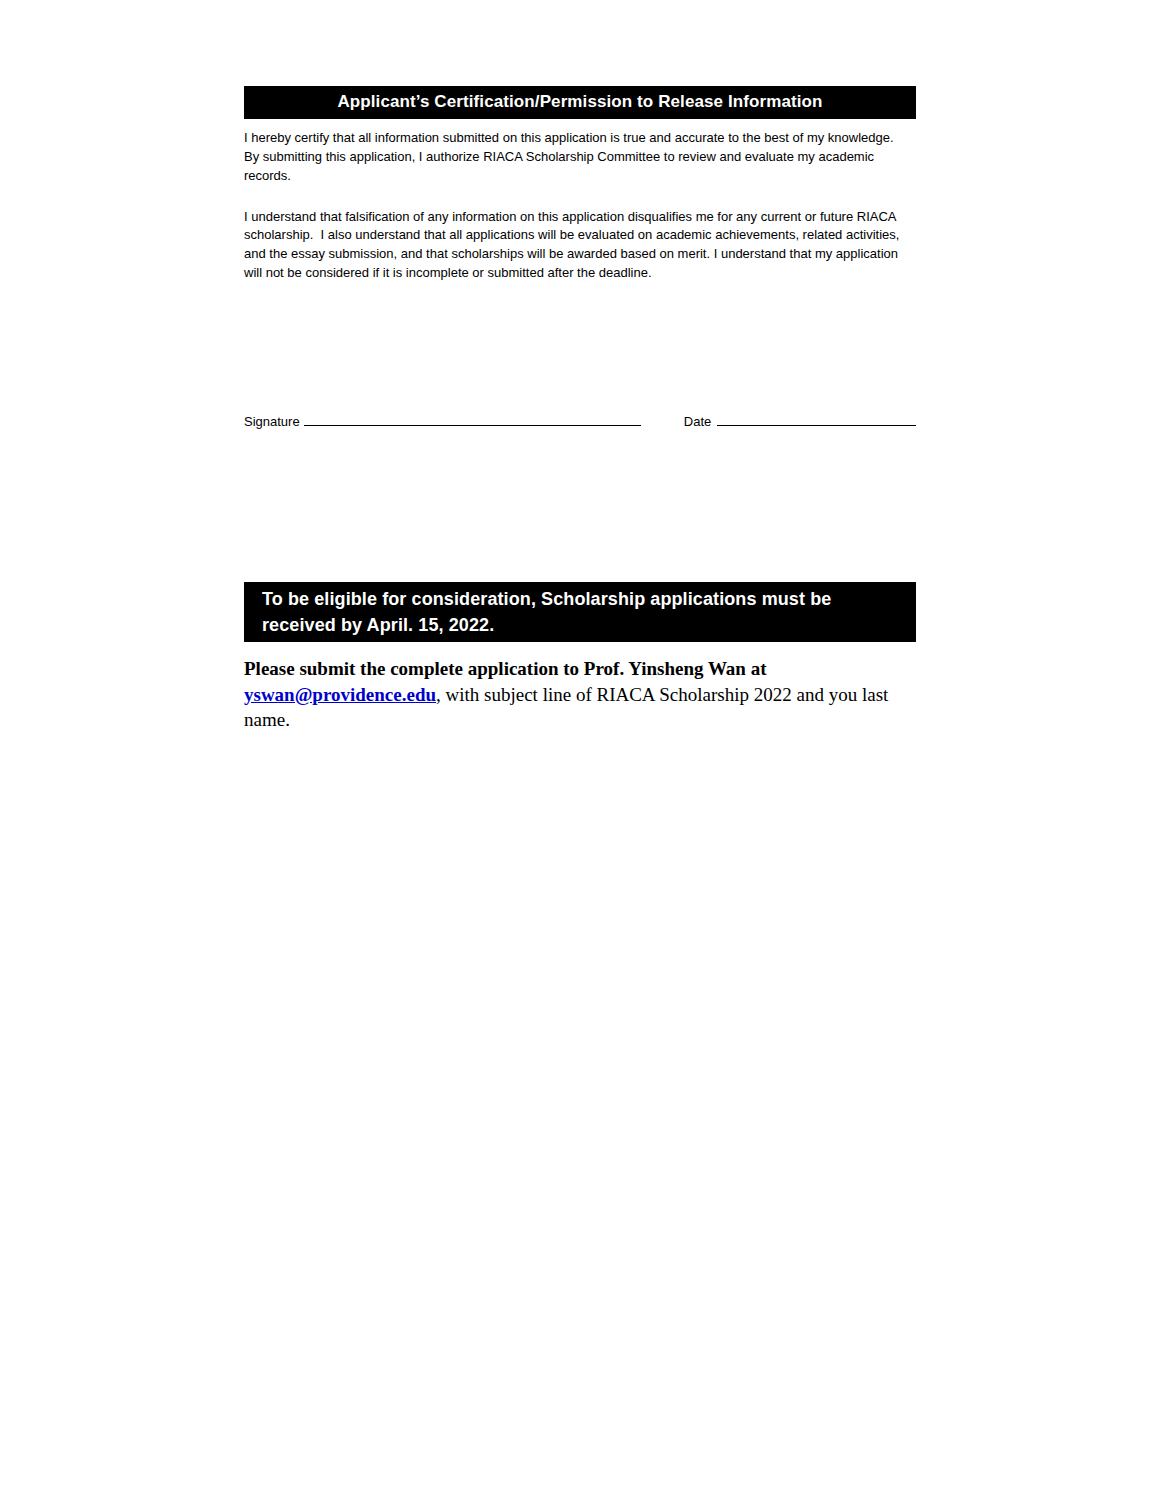Applicant’s Certification/Permission to Release Information
I hereby certify that all information submitted on this application is true and accurate to the best of my knowledge. By submitting this application, I authorize RIACA Scholarship Committee to review and evaluate my academic records.
I understand that falsification of any information on this application disqualifies me for any current or future RIACA scholarship. I also understand that all applications will be evaluated on academic achievements, related activities, and the essay submission, and that scholarships will be awarded based on merit. I understand that my application will not be considered if it is incomplete or submitted after the deadline.
Signature Date
To be eligible for consideration, Scholarship applications must be received by April. 15, 2022.
Please submit the complete application to Prof. Yinsheng Wan at yswan@providence.edu, with subject line of RIACA Scholarship 2022 and you last name.